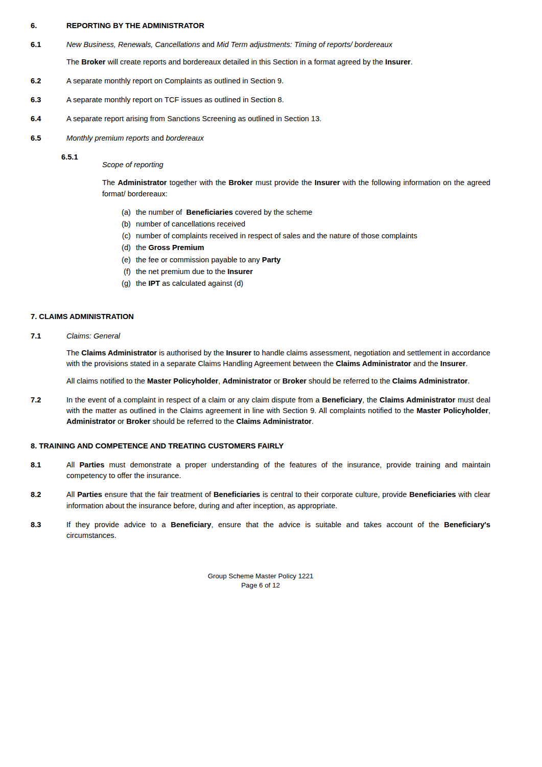6.
REPORTING BY THE ADMINISTRATOR
6.1
New Business, Renewals, Cancellations and Mid Term adjustments: Timing of reports/ bordereaux
The Broker will create reports and bordereaux detailed in this Section in a format agreed by the Insurer.
6.2
A separate monthly report on Complaints as outlined in Section 9.
6.3
A separate monthly report on TCF issues as outlined in Section 8.
6.4
A separate report arising from Sanctions Screening as outlined in Section 13.
6.5
Monthly premium reports and bordereaux
6.5.1
Scope of reporting
The Administrator together with the Broker must provide the Insurer with the following information on the agreed format/ bordereaux:
the number of Beneficiaries covered by the scheme
number of cancellations received
number of complaints received in respect of sales and the nature of those complaints
the Gross Premium
the fee or commission payable to any Party
the net premium due to the Insurer
the IPT as calculated against (d)
7. CLAIMS ADMINISTRATION
7.1
Claims: General
The Claims Administrator is authorised by the Insurer to handle claims assessment, negotiation and settlement in accordance with the provisions stated in a separate Claims Handling Agreement between the Claims Administrator and the Insurer.
All claims notified to the Master Policyholder, Administrator or Broker should be referred to the Claims Administrator.
7.2
In the event of a complaint in respect of a claim or any claim dispute from a Beneficiary, the Claims Administrator must deal with the matter as outlined in the Claims agreement in line with Section 9. All complaints notified to the Master Policyholder, Administrator or Broker should be referred to the Claims Administrator.
8. TRAINING AND COMPETENCE AND TREATING CUSTOMERS FAIRLY
8.1
All Parties must demonstrate a proper understanding of the features of the insurance, provide training and maintain competency to offer the insurance.
8.2
All Parties ensure that the fair treatment of Beneficiaries is central to their corporate culture, provide Beneficiaries with clear information about the insurance before, during and after inception, as appropriate.
8.3
If they provide advice to a Beneficiary, ensure that the advice is suitable and takes account of the Beneficiary's circumstances.
Group Scheme Master Policy 1221
Page 6 of 12